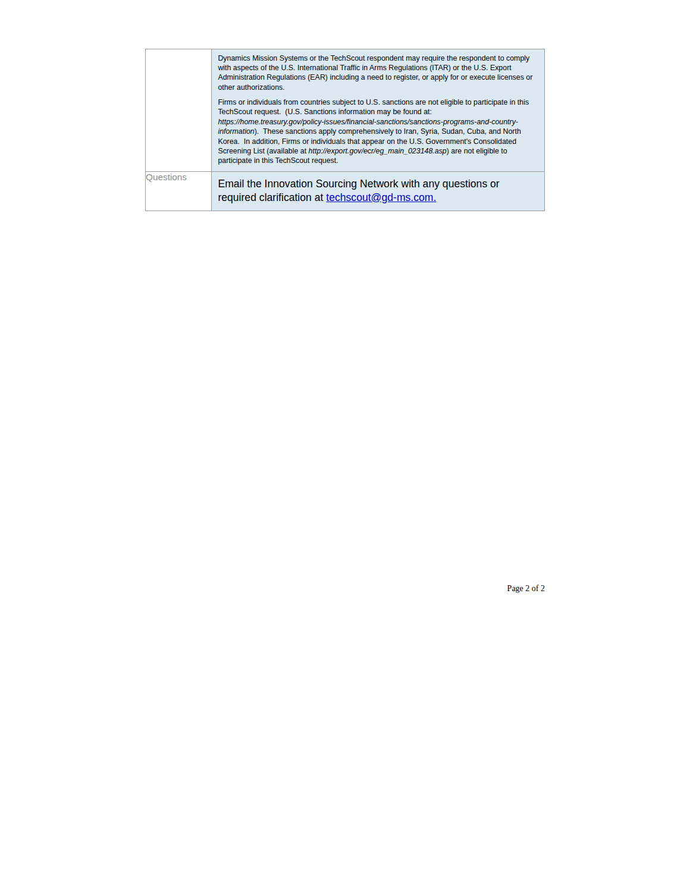| | Dynamics Mission Systems or the TechScout respondent may require the respondent to comply with aspects of the U.S. International Traffic in Arms Regulations (ITAR) or the U.S. Export Administration Regulations (EAR) including a need to register, or apply for or execute licenses or other authorizations. Firms or individuals from countries subject to U.S. sanctions are not eligible to participate in this TechScout request. (U.S. Sanctions information may be found at: https://home.treasury.gov/policy-issues/financial-sanctions/sanctions-programs-and-country-information ). These sanctions apply comprehensively to Iran, Syria, Sudan, Cuba, and North Korea. In addition, Firms or individuals that appear on the U.S. Government's Consolidated Screening List (available at http://export.gov/ecr/eg_main_023148.asp ) are not eligible to participate in this TechScout request. |
| Questions | Email the Innovation Sourcing Network with any questions or required clarification at techscout@gd-ms.com. |
Page 2 of 2